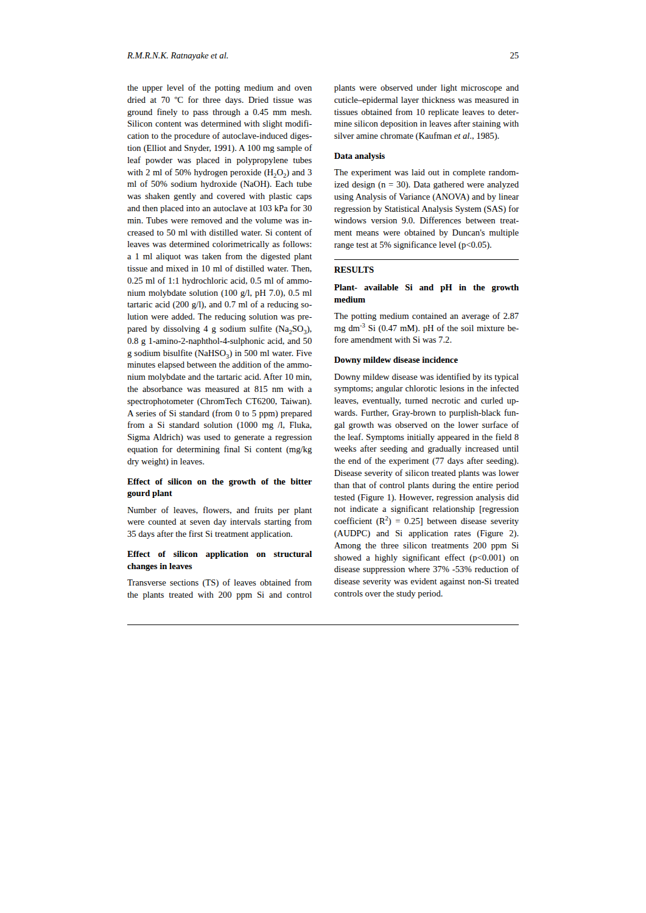R.M.R.N.K. Ratnayake et al. 25
the upper level of the potting medium and oven dried at 70 ºC for three days. Dried tissue was ground finely to pass through a 0.45 mm mesh. Silicon content was determined with slight modification to the procedure of autoclave-induced digestion (Elliot and Snyder, 1991). A 100 mg sample of leaf powder was placed in polypropylene tubes with 2 ml of 50% hydrogen peroxide (H2O2) and 3 ml of 50% sodium hydroxide (NaOH). Each tube was shaken gently and covered with plastic caps and then placed into an autoclave at 103 kPa for 30 min. Tubes were removed and the volume was increased to 50 ml with distilled water. Si content of leaves was determined colorimetrically as follows: a 1 ml aliquot was taken from the digested plant tissue and mixed in 10 ml of distilled water. Then, 0.25 ml of 1:1 hydrochloric acid, 0.5 ml of ammonium molybdate solution (100 g/l, pH 7.0), 0.5 ml tartaric acid (200 g/l), and 0.7 ml of a reducing solution were added. The reducing solution was prepared by dissolving 4 g sodium sulfite (Na2SO3), 0.8 g 1-amino-2-naphthol-4-sulphonic acid, and 50 g sodium bisulfite (NaHSO3) in 500 ml water. Five minutes elapsed between the addition of the ammonium molybdate and the tartaric acid. After 10 min, the absorbance was measured at 815 nm with a spectrophotometer (ChromTech CT6200, Taiwan). A series of Si standard (from 0 to 5 ppm) prepared from a Si standard solution (1000 mg /l, Fluka, Sigma Aldrich) was used to generate a regression equation for determining final Si content (mg/kg dry weight) in leaves.
Effect of silicon on the growth of the bitter gourd plant
Number of leaves, flowers, and fruits per plant were counted at seven day intervals starting from 35 days after the first Si treatment application.
Effect of silicon application on structural changes in leaves
Transverse sections (TS) of leaves obtained from the plants treated with 200 ppm Si and control plants were observed under light microscope and cuticle–epidermal layer thickness was measured in tissues obtained from 10 replicate leaves to determine silicon deposition in leaves after staining with silver amine chromate (Kaufman et al., 1985).
Data analysis
The experiment was laid out in complete randomized design (n = 30). Data gathered were analyzed using Analysis of Variance (ANOVA) and by linear regression by Statistical Analysis System (SAS) for windows version 9.0. Differences between treatment means were obtained by Duncan's multiple range test at 5% significance level (p<0.05).
RESULTS
Plant- available Si and pH in the growth medium
The potting medium contained an average of 2.87 mg dm-3 Si (0.47 mM). pH of the soil mixture before amendment with Si was 7.2.
Downy mildew disease incidence
Downy mildew disease was identified by its typical symptoms; angular chlorotic lesions in the infected leaves, eventually, turned necrotic and curled upwards. Further, Gray-brown to purplish-black fungal growth was observed on the lower surface of the leaf. Symptoms initially appeared in the field 8 weeks after seeding and gradually increased until the end of the experiment (77 days after seeding). Disease severity of silicon treated plants was lower than that of control plants during the entire period tested (Figure 1). However, regression analysis did not indicate a significant relationship [regression coefficient (R2) = 0.25] between disease severity (AUDPC) and Si application rates (Figure 2). Among the three silicon treatments 200 ppm Si showed a highly significant effect (p<0.001) on disease suppression where 37% -53% reduction of disease severity was evident against non-Si treated controls over the study period.